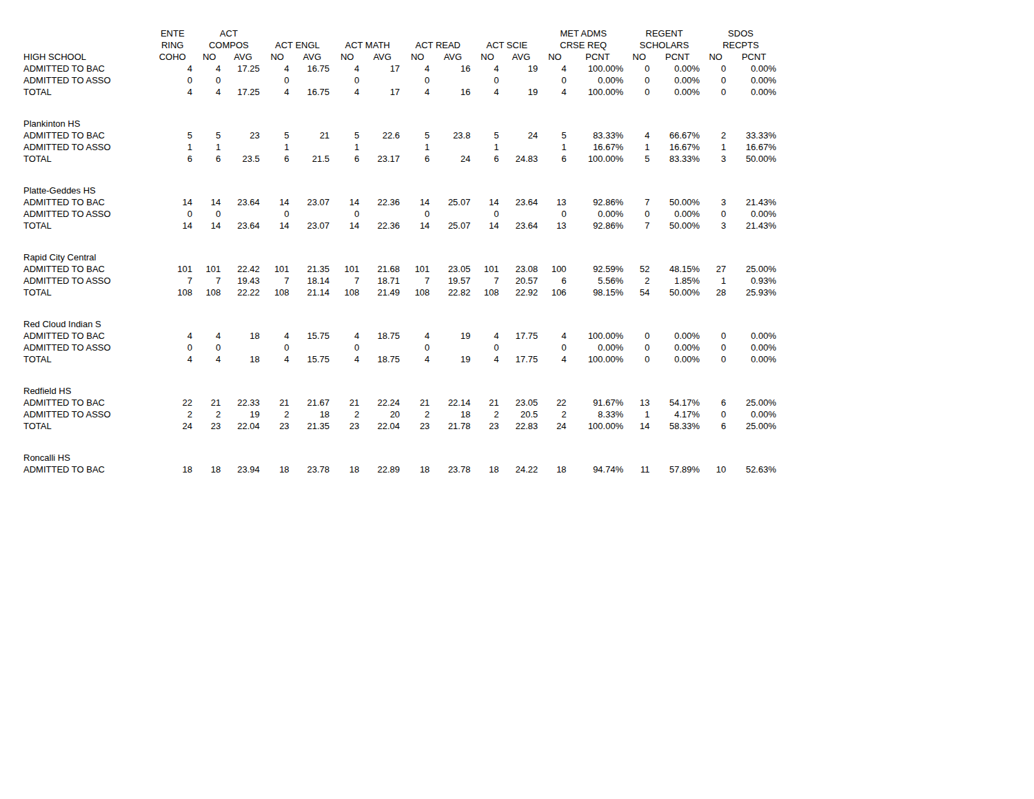| | ENTE | ACT | | | | | MET ADMS | REGENT | SDOS |
| --- | --- | --- | --- | --- | --- | --- | --- | --- | --- |
| | RING | COMPOS | ACT ENGL | ACT MATH | ACT READ | ACT SCIE | CRSE REQ | SCHOLARS | RECPTS |
| HIGH SCHOOL | COHO | NO | AVG | NO | AVG | NO | AVG | NO | AVG | NO | AVG | NO | PCNT | NO | PCNT | NO | PCNT |
| ADMITTED TO BAC | 4 | 4 | 17.25 | 4 | 16.75 | 4 | 17 | 4 | 16 | 4 | 19 | 4 | 100.00% | 0 | 0.00% | 0 | 0.00% |
| ADMITTED TO ASSO | 0 | 0 | | 0 | | 0 | | 0 | | 0 | | 0 | 0.00% | 0 | 0.00% | 0 | 0.00% |
| TOTAL | 4 | 4 | 17.25 | 4 | 16.75 | 4 | 17 | 4 | 16 | 4 | 19 | 4 | 100.00% | 0 | 0.00% | 0 | 0.00% |
| Plankinton HS |
| ADMITTED TO BAC | 5 | 5 | 23 | 5 | 21 | 5 | 22.6 | 5 | 23.8 | 5 | 24 | 5 | 83.33% | 4 | 66.67% | 2 | 33.33% |
| ADMITTED TO ASSO | 1 | 1 | | 1 | | 1 | | 1 | | 1 | | 1 | 16.67% | 1 | 16.67% | 1 | 16.67% |
| TOTAL | 6 | 6 | 23.5 | 6 | 21.5 | 6 | 23.17 | 6 | 24 | 6 | 24.83 | 6 | 100.00% | 5 | 83.33% | 3 | 50.00% |
| Platte-Geddes HS |
| ADMITTED TO BAC | 14 | 14 | 23.64 | 14 | 23.07 | 14 | 22.36 | 14 | 25.07 | 14 | 23.64 | 13 | 92.86% | 7 | 50.00% | 3 | 21.43% |
| ADMITTED TO ASSO | 0 | 0 | | 0 | | 0 | | 0 | | 0 | | 0 | 0.00% | 0 | 0.00% | 0 | 0.00% |
| TOTAL | 14 | 14 | 23.64 | 14 | 23.07 | 14 | 22.36 | 14 | 25.07 | 14 | 23.64 | 13 | 92.86% | 7 | 50.00% | 3 | 21.43% |
| Rapid City Central |
| ADMITTED TO BAC | 101 | 101 | 22.42 | 101 | 21.35 | 101 | 21.68 | 101 | 23.05 | 101 | 23.08 | 100 | 92.59% | 52 | 48.15% | 27 | 25.00% |
| ADMITTED TO ASSO | 7 | 7 | 19.43 | 7 | 18.14 | 7 | 18.71 | 7 | 19.57 | 7 | 20.57 | 6 | 5.56% | 2 | 1.85% | 1 | 0.93% |
| TOTAL | 108 | 108 | 22.22 | 108 | 21.14 | 108 | 21.49 | 108 | 22.82 | 108 | 22.92 | 106 | 98.15% | 54 | 50.00% | 28 | 25.93% |
| Red Cloud Indian S |
| ADMITTED TO BAC | 4 | 4 | 18 | 4 | 15.75 | 4 | 18.75 | 4 | 19 | 4 | 17.75 | 4 | 100.00% | 0 | 0.00% | 0 | 0.00% |
| ADMITTED TO ASSO | 0 | 0 | | 0 | | 0 | | 0 | | 0 | | 0 | 0.00% | 0 | 0.00% | 0 | 0.00% |
| TOTAL | 4 | 4 | 18 | 4 | 15.75 | 4 | 18.75 | 4 | 19 | 4 | 17.75 | 4 | 100.00% | 0 | 0.00% | 0 | 0.00% |
| Redfield HS |
| ADMITTED TO BAC | 22 | 21 | 22.33 | 21 | 21.67 | 21 | 22.24 | 21 | 22.14 | 21 | 23.05 | 22 | 91.67% | 13 | 54.17% | 6 | 25.00% |
| ADMITTED TO ASSO | 2 | 2 | 19 | 2 | 18 | 2 | 20 | 2 | 18 | 2 | 20.5 | 2 | 8.33% | 1 | 4.17% | 0 | 0.00% |
| TOTAL | 24 | 23 | 22.04 | 23 | 21.35 | 23 | 22.04 | 23 | 21.78 | 23 | 22.83 | 24 | 100.00% | 14 | 58.33% | 6 | 25.00% |
| Roncalli HS |
| ADMITTED TO BAC | 18 | 18 | 23.94 | 18 | 23.78 | 18 | 22.89 | 18 | 23.78 | 18 | 24.22 | 18 | 94.74% | 11 | 57.89% | 10 | 52.63% |